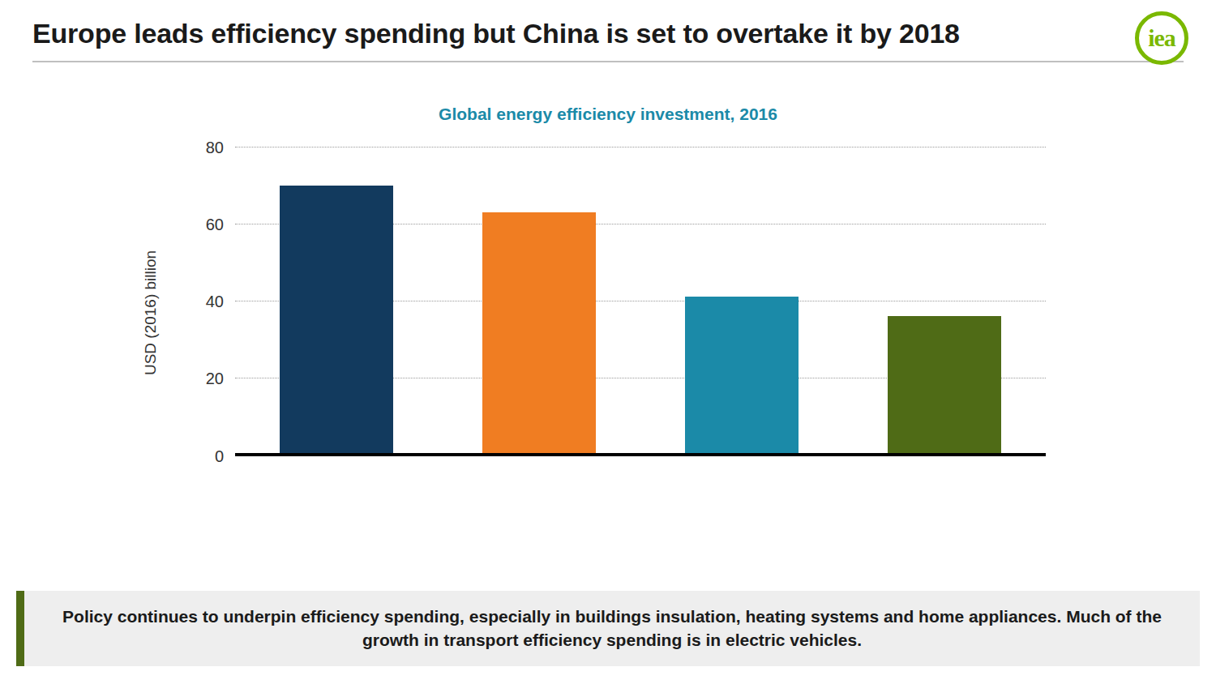Europe leads efficiency spending but China is set to overtake it by 2018
iea
Global energy efficiency investment, 2016
USD (2016) billion
80
60
40
20
0
Policy continues to underpin efficiency spending, especially in buildings insulation, heating systems and home appliances. Much of the growth in transport efficiency spending is in electric vehicles.